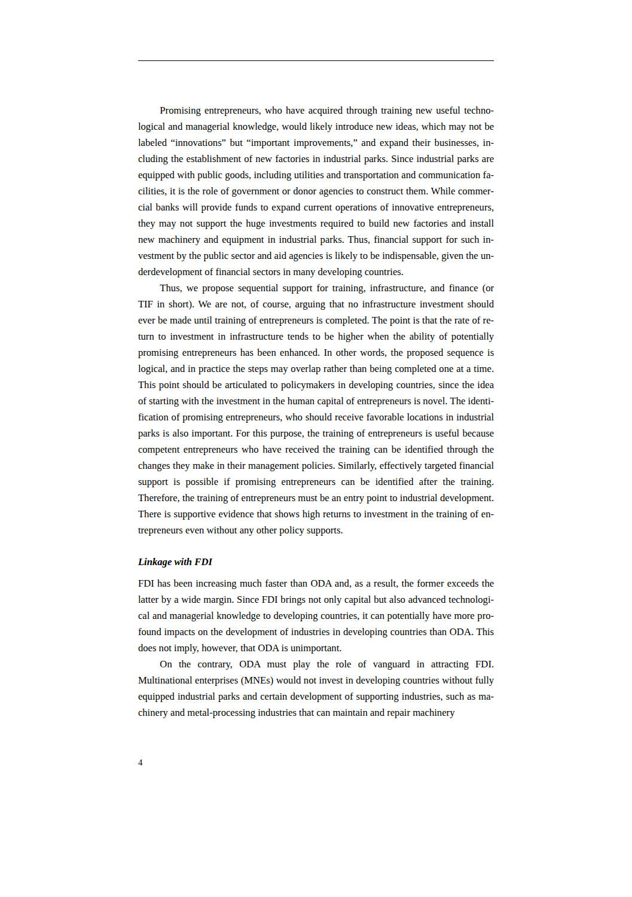Promising entrepreneurs, who have acquired through training new useful technological and managerial knowledge, would likely introduce new ideas, which may not be labeled “innovations” but “important improvements,” and expand their businesses, including the establishment of new factories in industrial parks. Since industrial parks are equipped with public goods, including utilities and transportation and communication facilities, it is the role of government or donor agencies to construct them. While commercial banks will provide funds to expand current operations of innovative entrepreneurs, they may not support the huge investments required to build new factories and install new machinery and equipment in industrial parks. Thus, financial support for such investment by the public sector and aid agencies is likely to be indispensable, given the underdevelopment of financial sectors in many developing countries.
Thus, we propose sequential support for training, infrastructure, and finance (or TIF in short). We are not, of course, arguing that no infrastructure investment should ever be made until training of entrepreneurs is completed. The point is that the rate of return to investment in infrastructure tends to be higher when the ability of potentially promising entrepreneurs has been enhanced. In other words, the proposed sequence is logical, and in practice the steps may overlap rather than being completed one at a time. This point should be articulated to policymakers in developing countries, since the idea of starting with the investment in the human capital of entrepreneurs is novel. The identification of promising entrepreneurs, who should receive favorable locations in industrial parks is also important. For this purpose, the training of entrepreneurs is useful because competent entrepreneurs who have received the training can be identified through the changes they make in their management policies. Similarly, effectively targeted financial support is possible if promising entrepreneurs can be identified after the training. Therefore, the training of entrepreneurs must be an entry point to industrial development. There is supportive evidence that shows high returns to investment in the training of entrepreneurs even without any other policy supports.
Linkage with FDI
FDI has been increasing much faster than ODA and, as a result, the former exceeds the latter by a wide margin. Since FDI brings not only capital but also advanced technological and managerial knowledge to developing countries, it can potentially have more profound impacts on the development of industries in developing countries than ODA. This does not imply, however, that ODA is unimportant.
On the contrary, ODA must play the role of vanguard in attracting FDI. Multinational enterprises (MNEs) would not invest in developing countries without fully equipped industrial parks and certain development of supporting industries, such as machinery and metal-processing industries that can maintain and repair machinery
4